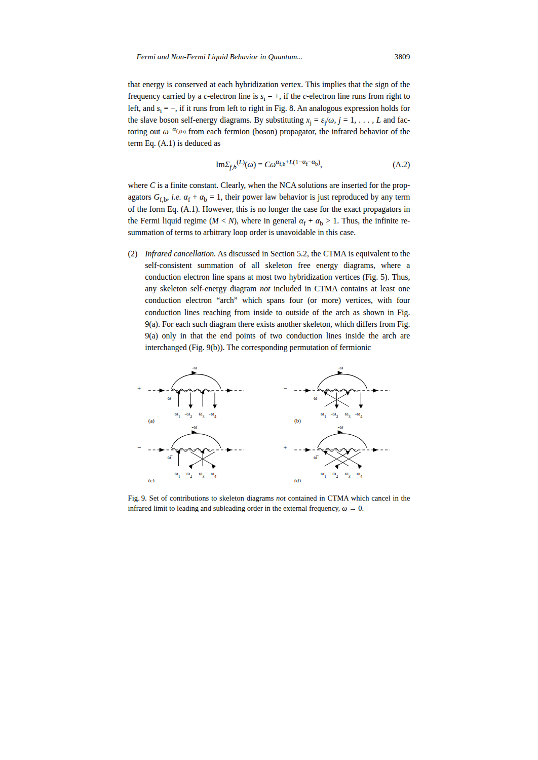Fermi and Non-Fermi Liquid Behavior in Quantum... 3809
that energy is conserved at each hybridization vertex. This implies that the sign of the frequency carried by a c-electron line is si = +, if the c-electron line runs from right to left, and si = −, if it runs from left to right in Fig. 8. An analogous expression holds for the slave boson self-energy diagrams. By substituting xj = εj/ω, j = 1, . . . , L and factoring out ω−αf,(b) from each fermion (boson) propagator, the infrared behavior of the term Eq. (A.1) is deduced as
ImΣf,b(L)(ω) = Cωαf,b+L(1−αf−αb), (A.2)
where C is a finite constant. Clearly, when the NCA solutions are inserted for the propagators Gf,b, i.e. αf + αb = 1, their power law behavior is just reproduced by any term of the form Eq. (A.1). However, this is no longer the case for the exact propagators in the Fermi liquid regime (M < N), where in general αf + αb > 1. Thus, the infinite resummation of terms to arbitrary loop order is unavoidable in this case.
(2) Infrared cancellation. As discussed in Section 5.2, the CTMA is equivalent to the self-consistent summation of all skeleton free energy diagrams, where a conduction electron line spans at most two hybridization vertices (Fig. 5). Thus, any skeleton self-energy diagram not included in CTMA contains at least one conduction electron “arch” which spans four (or more) vertices, with four conduction lines reaching from inside to outside of the arch as shown in Fig. 9(a). For each such diagram there exists another skeleton, which differs from Fig. 9(a) only in that the end points of two conduction lines inside the arch are interchanged (Fig. 9(b)). The corresponding permutation of fermionic
+ ω̅ -ω ω1 -ω2 ω3 -ω4 (a) − ω̅ -ω ω1 -ω2 ω3 -ω4 (b) − ω̅ -ω ω1 -ω2 ω3 -ω4 (c) + ω̅ -ω ω1 -ω2 ω3 -ω4 (d)
Fig. 9. Set of contributions to skeleton diagrams not contained in CTMA which cancel in the infrared limit to leading and subleading order in the external frequency, ω → 0.